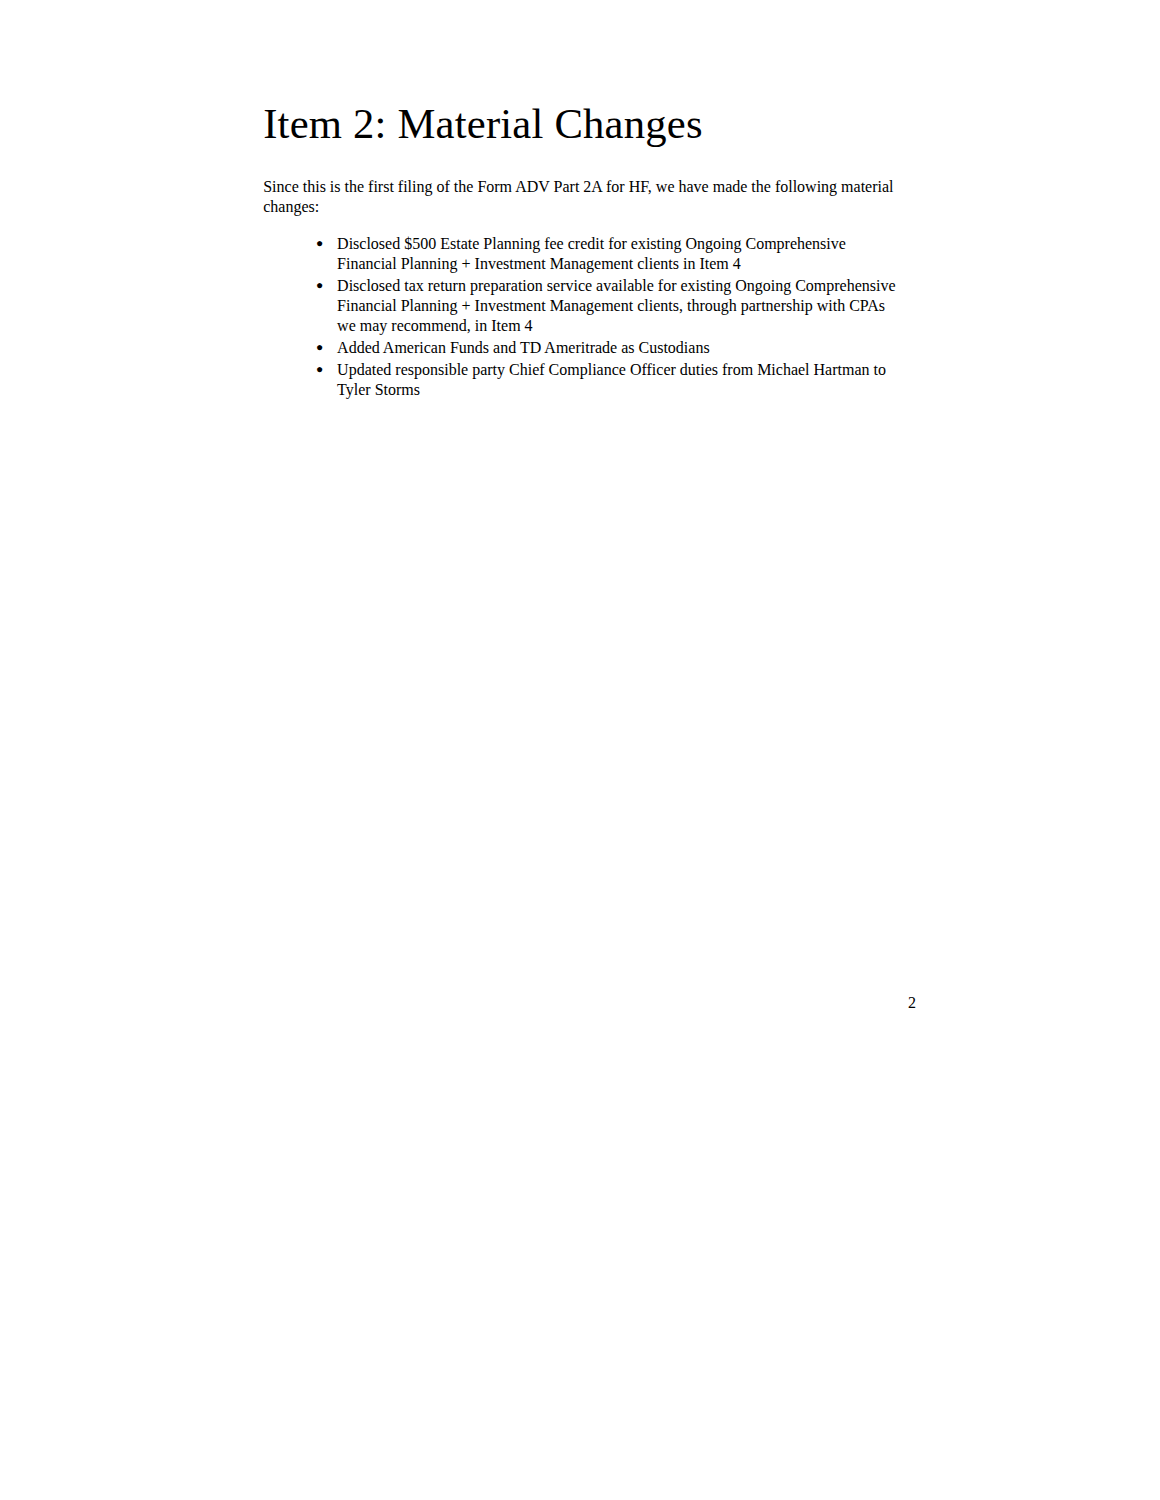Item 2: Material Changes
Since this is the first filing of the Form ADV Part 2A for HF, we have made the following material changes:
Disclosed $500 Estate Planning fee credit for existing Ongoing Comprehensive Financial Planning + Investment Management clients in Item 4
Disclosed tax return preparation service available for existing Ongoing Comprehensive Financial Planning + Investment Management clients, through partnership with CPAs we may recommend, in Item 4
Added American Funds and TD Ameritrade as Custodians
Updated responsible party Chief Compliance Officer duties from Michael Hartman to Tyler Storms
2